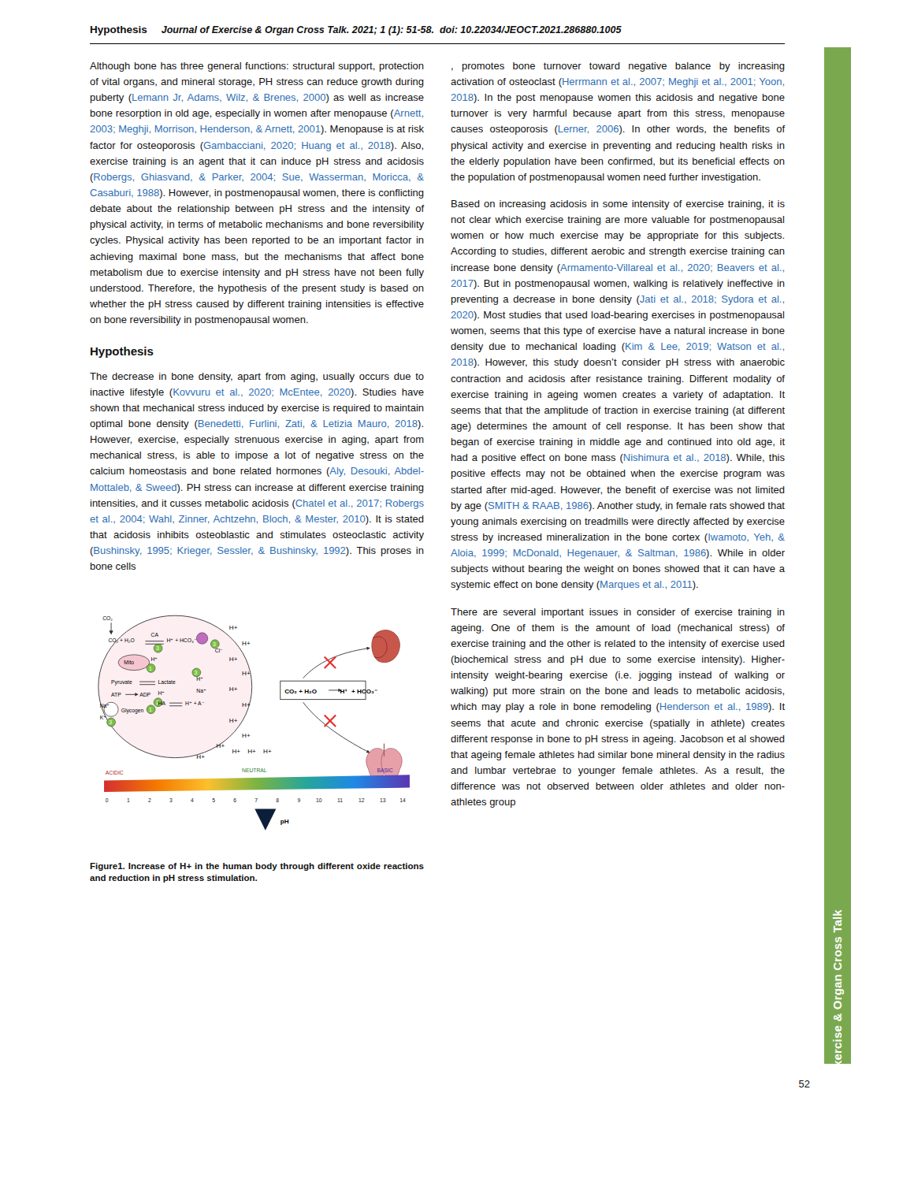Journal of Exercise & Organ Cross Talk
Hypothesis
Journal of Exercise & Organ Cross Talk. 2021; 1 (1): 51-58. doi: 10.22034/JEOCT.2021.286880.1005
Although bone has three general functions: structural support, protection of vital organs, and mineral storage, PH stress can reduce growth during puberty (Lemann Jr, Adams, Wilz, & Brenes, 2000) as well as increase bone resorption in old age, especially in women after menopause (Arnett, 2003; Meghji, Morrison, Henderson, & Arnett, 2001). Menopause is at risk factor for osteoporosis (Gambacciani, 2020; Huang et al., 2018). Also, exercise training is an agent that it can induce pH stress and acidosis (Robergs, Ghiasvand, & Parker, 2004; Sue, Wasserman, Moricca, & Casaburi, 1988). However, in postmenopausal women, there is conflicting debate about the relationship between pH stress and the intensity of physical activity, in terms of metabolic mechanisms and bone reversibility cycles. Physical activity has been reported to be an important factor in achieving maximal bone mass, but the mechanisms that affect bone metabolism due to exercise intensity and pH stress have not been fully understood. Therefore, the hypothesis of the present study is based on whether the pH stress caused by different training intensities is effective on bone reversibility in postmenopausal women.
Hypothesis
The decrease in bone density, apart from aging, usually occurs due to inactive lifestyle (Kovvuru et al., 2020; McEntee, 2020). Studies have shown that mechanical stress induced by exercise is required to maintain optimal bone density (Benedetti, Furlini, Zati, & Letizia Mauro, 2018). However, exercise, especially strenuous exercise in aging, apart from mechanical stress, is able to impose a lot of negative stress on the calcium homeostasis and bone related hormones (Aly, Desouki, Abdel-Mottaleb, & Sweed). PH stress can increase at different exercise training intensities, and it cusses metabolic acidosis (Chatel et al., 2017; Robergs et al., 2004; Wahl, Zinner, Achtzehn, Bloch, & Mester, 2010). It is stated that acidosis inhibits osteoblastic and stimulates osteoclastic activity (Bushinsky, 1995; Krieger, Sessler, & Bushinsky, 1992). This proses in bone cells
CO₂ CO₂ + H₂O CA H⁺ + HCO₃⁻ 3 Mito H⁺ 1 Pyruvate Lactate ATP ADP H⁺ 2 Na⁺ K⁺ 3 Glycogen 1 HA H⁺ + A⁻ Na⁺ H⁺ 3 Cl⁻ 3 H+ H+ H+ H+ H+ H+ H+ H+ H+ H+ H+ H+ H+ CO₂ + H₂O H⁺ + HCO₃⁻ ACIDIC NEUTRAL BASIC 012 345 678 91011 121314 pH
Figure1. Increase of H+ in the human body through different oxide reactions and reduction in pH stress stimulation.
, promotes bone turnover toward negative balance by increasing activation of osteoclast (Herrmann et al., 2007; Meghji et al., 2001; Yoon, 2018). In the post menopause women this acidosis and negative bone turnover is very harmful because apart from this stress, menopause causes osteoporosis (Lerner, 2006). In other words, the benefits of physical activity and exercise in preventing and reducing health risks in the elderly population have been confirmed, but its beneficial effects on the population of postmenopausal women need further investigation.
Based on increasing acidosis in some intensity of exercise training, it is not clear which exercise training are more valuable for postmenopausal women or how much exercise may be appropriate for this subjects. According to studies, different aerobic and strength exercise training can increase bone density (Armamento‐Villareal et al., 2020; Beavers et al., 2017). But in postmenopausal women, walking is relatively ineffective in preventing a decrease in bone density (Jati et al., 2018; Sydora et al., 2020). Most studies that used load-bearing exercises in postmenopausal women, seems that this type of exercise have a natural increase in bone density due to mechanical loading (Kim & Lee, 2019; Watson et al., 2018). However, this study doesn’t consider pH stress with anaerobic contraction and acidosis after resistance training. Different modality of exercise training in ageing women creates a variety of adaptation. It seems that that the amplitude of traction in exercise training (at different age) determines the amount of cell response. It has been show that began of exercise training in middle age and continued into old age, it had a positive effect on bone mass (Nishimura et al., 2018). While, this positive effects may not be obtained when the exercise program was started after mid-aged. However, the benefit of exercise was not limited by age (SMITH & RAAB, 1986). Another study, in female rats showed that young animals exercising on treadmills were directly affected by exercise stress by increased mineralization in the bone cortex (Iwamoto, Yeh, & Aloia, 1999; McDonald, Hegenauer, & Saltman, 1986). While in older subjects without bearing the weight on bones showed that it can have a systemic effect on bone density (Marques et al., 2011).
There are several important issues in consider of exercise training in ageing. One of them is the amount of load (mechanical stress) of exercise training and the other is related to the intensity of exercise used (biochemical stress and pH due to some exercise intensity). Higher-intensity weight-bearing exercise (i.e. jogging instead of walking or walking) put more strain on the bone and leads to metabolic acidosis, which may play a role in bone remodeling (Henderson et al., 1989). It seems that acute and chronic exercise (spatially in athlete) creates different response in bone to pH stress in ageing. Jacobson et al showed that ageing female athletes had similar bone mineral density in the radius and lumbar vertebrae to younger female athletes. As a result, the difference was not observed between older athletes and older non-athletes group
52